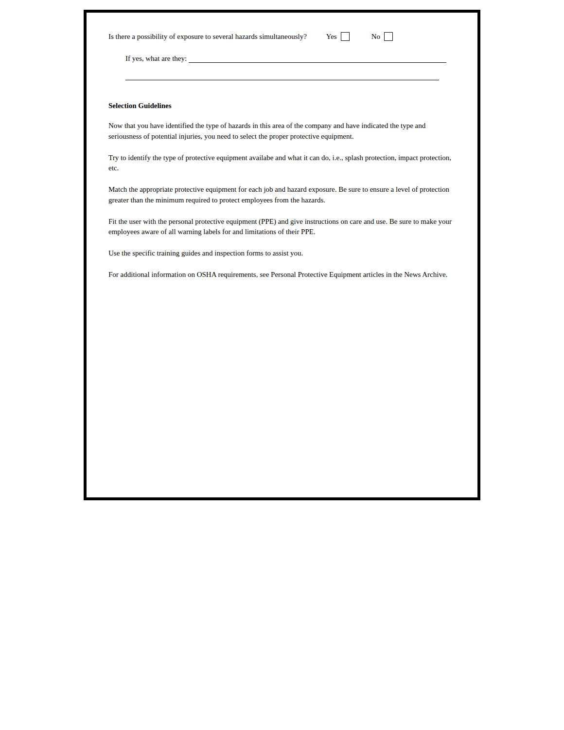Is there a possibility of exposure to several hazards simultaneously? Yes No
If yes, what are they:
Selection Guidelines
Now that you have identified the type of hazards in this area of the company and have indicated the type and seriousness of potential injuries, you need to select the proper protective equipment.
Try to identify the type of protective equipment availabe and what it can do, i.e., splash protection, impact protection, etc.
Match the appropriate protective equipment for each job and hazard exposure. Be sure to ensure a level of protection greater than the minimum required to protect employees from the hazards.
Fit the user with the personal protective equipment (PPE) and give instructions on care and use. Be sure to make your employees aware of all warning labels for and limitations of their PPE.
Use the specific training guides and inspection forms to assist you.
For additional information on OSHA requirements, see Personal Protective Equipment articles in the News Archive.